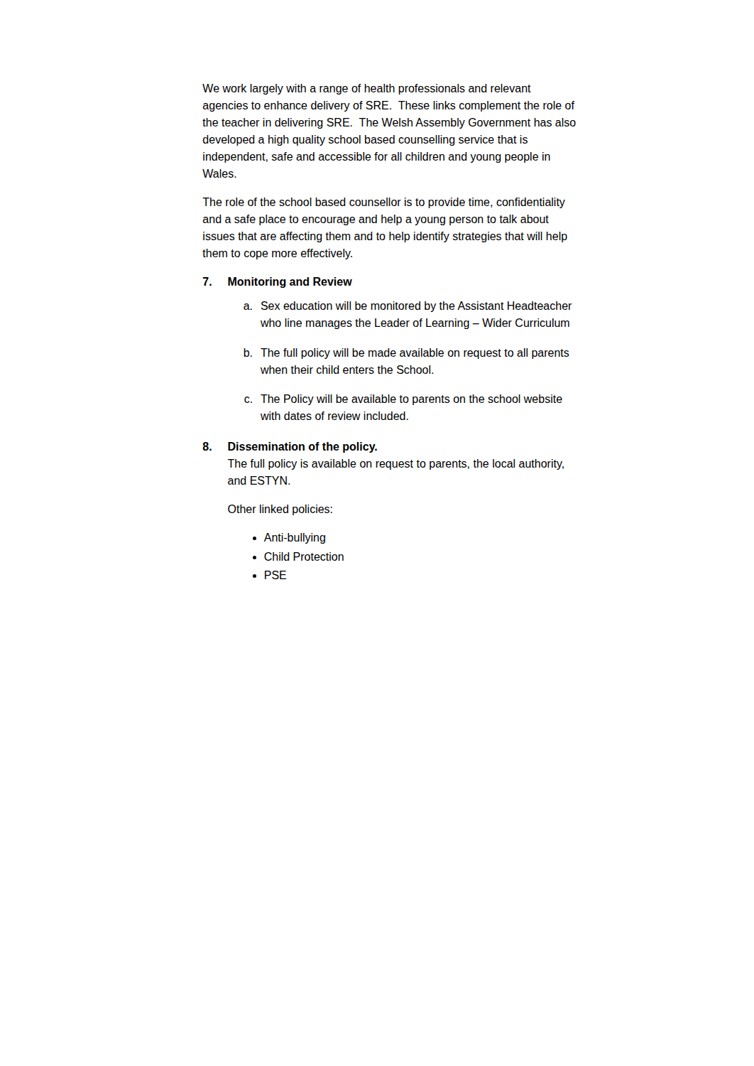We work largely with a range of health professionals and relevant agencies to enhance delivery of SRE. These links complement the role of the teacher in delivering SRE. The Welsh Assembly Government has also developed a high quality school based counselling service that is independent, safe and accessible for all children and young people in Wales.
The role of the school based counsellor is to provide time, confidentiality and a safe place to encourage and help a young person to talk about issues that are affecting them and to help identify strategies that will help them to cope more effectively.
Monitoring and Review
Sex education will be monitored by the Assistant Headteacher who line manages the Leader of Learning – Wider Curriculum
The full policy will be made available on request to all parents when their child enters the School.
The Policy will be available to parents on the school website with dates of review included.
Dissemination of the policy.
The full policy is available on request to parents, the local authority, and ESTYN.
Other linked policies:
Anti-bullying
Child Protection
PSE